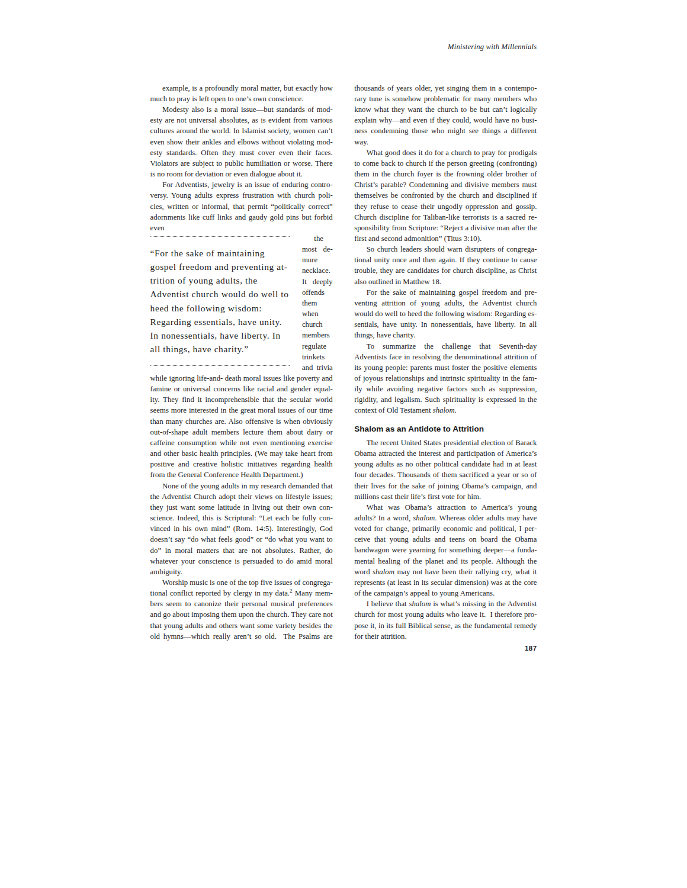Ministering with Millennials
example, is a profoundly moral matter, but exactly how much to pray is left open to one’s own conscience.
Modesty also is a moral issue—but standards of modesty are not universal absolutes, as is evident from various cultures around the world. In Islamist society, women can’t even show their ankles and elbows without violating modesty standards. Often they must cover even their faces. Violators are subject to public humiliation or worse. There is no room for deviation or even dialogue about it.
For Adventists, jewelry is an issue of enduring controversy. Young adults express frustration with church policies, written or informal, that permit “politically correct” adornments like cuff links and gaudy gold pins but forbid even
“For the sake of maintaining gospel freedom and preventing attrition of young adults, the Adventist church would do well to heed the following wisdom: Regarding essentials, have unity. In nonessentials, have liberty. In all things, have charity.”
the most demure necklace. It deeply offends them when church members regulate trinkets and trivia while ignoring life-and- death moral issues like poverty and famine or universal concerns like racial and gender equality. They find it incomprehensible that the secular world seems more interested in the great moral issues of our time than many churches are. Also offensive is when obviously out-of-shape adult members lecture them about dairy or caffeine consumption while not even mentioning exercise and other basic health principles. (We may take heart from positive and creative holistic initiatives regarding health from the General Conference Health Department.)
None of the young adults in my research demanded that the Adventist Church adopt their views on lifestyle issues; they just want some latitude in living out their own conscience. Indeed, this is Scriptural: “Let each be fully convinced in his own mind” (Rom. 14:5). Interestingly, God doesn’t say “do what feels good” or “do what you want to do” in moral matters that are not absolutes. Rather, do whatever your conscience is persuaded to do amid moral ambiguity.
Worship music is one of the top five issues of congregational conflict reported by clergy in my data.2 Many members seem to canonize their personal musical preferences and go about imposing them upon the church. They care not that young adults and others want some variety besides the old hymns—which really aren’t so old. The Psalms are thousands of years older, yet singing them in a contemporary tune is somehow problematic for many members who know what they want the church to be but can’t logically explain why—and even if they could, would have no business condemning those who might see things a different way.
What good does it do for a church to pray for prodigals to come back to church if the person greeting (confronting) them in the church foyer is the frowning older brother of Christ’s parable? Condemning and divisive members must themselves be confronted by the church and disciplined if they refuse to cease their ungodly oppression and gossip. Church discipline for Taliban-like terrorists is a sacred responsibility from Scripture: “Reject a divisive man after the first and second admonition” (Titus 3:10).
So church leaders should warn disrupters of congregational unity once and then again. If they continue to cause trouble, they are candidates for church discipline, as Christ also outlined in Matthew 18.
For the sake of maintaining gospel freedom and preventing attrition of young adults, the Adventist church would do well to heed the following wisdom: Regarding essentials, have unity. In nonessentials, have liberty. In all things, have charity.
To summarize the challenge that Seventh-day Adventists face in resolving the denominational attrition of its young people: parents must foster the positive elements of joyous relationships and intrinsic spirituality in the family while avoiding negative factors such as suppression, rigidity, and legalism. Such spirituality is expressed in the context of Old Testament shalom.
Shalom as an Antidote to Attrition
The recent United States presidential election of Barack Obama attracted the interest and participation of America’s young adults as no other political candidate had in at least four decades. Thousands of them sacrificed a year or so of their lives for the sake of joining Obama’s campaign, and millions cast their life’s first vote for him.
What was Obama’s attraction to America’s young adults? In a word, shalom. Whereas older adults may have voted for change, primarily economic and political, I perceive that young adults and teens on board the Obama bandwagon were yearning for something deeper—a fundamental healing of the planet and its people. Although the word shalom may not have been their rallying cry, what it represents (at least in its secular dimension) was at the core of the campaign’s appeal to young Americans.
I believe that shalom is what’s missing in the Adventist church for most young adults who leave it. I therefore propose it, in its full Biblical sense, as the fundamental remedy for their attrition.
187